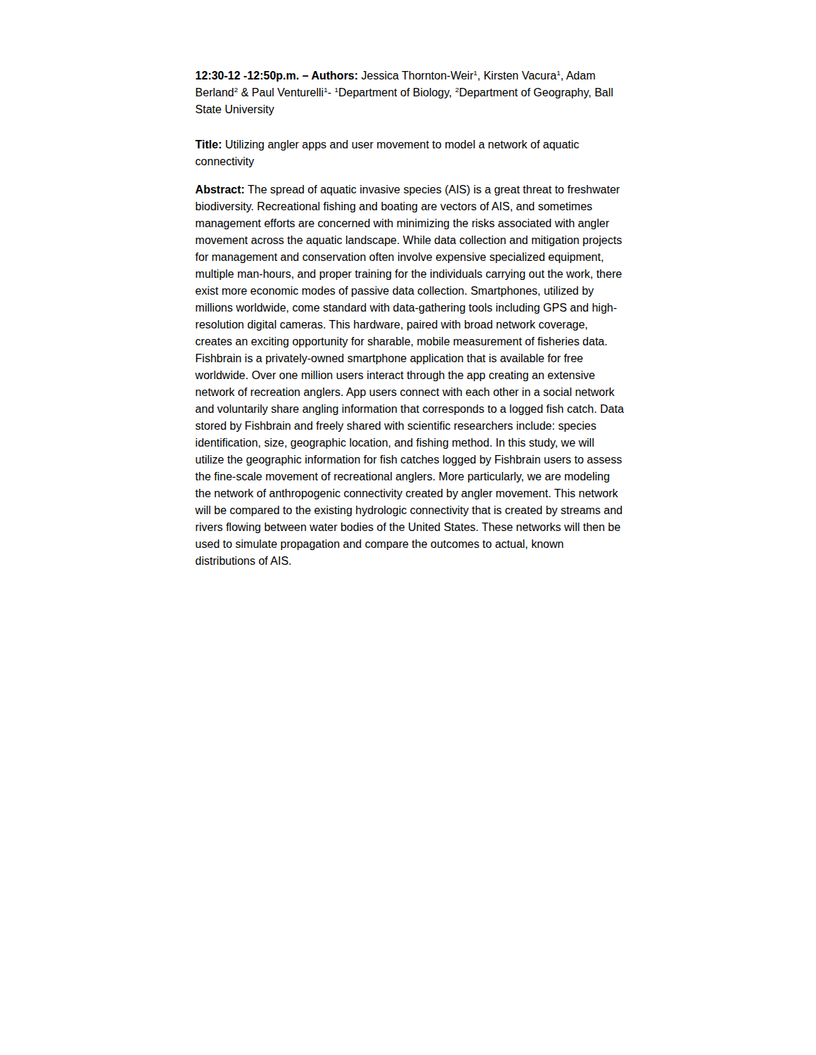12:30-12 -12:50p.m. – Authors: Jessica Thornton-Weir1, Kirsten Vacura1, Adam Berland2 & Paul Venturelli1- 1Department of Biology, 2Department of Geography, Ball State University
Title: Utilizing angler apps and user movement to model a network of aquatic connectivity
Abstract: The spread of aquatic invasive species (AIS) is a great threat to freshwater biodiversity. Recreational fishing and boating are vectors of AIS, and sometimes management efforts are concerned with minimizing the risks associated with angler movement across the aquatic landscape. While data collection and mitigation projects for management and conservation often involve expensive specialized equipment, multiple man-hours, and proper training for the individuals carrying out the work, there exist more economic modes of passive data collection. Smartphones, utilized by millions worldwide, come standard with data-gathering tools including GPS and high-resolution digital cameras. This hardware, paired with broad network coverage, creates an exciting opportunity for sharable, mobile measurement of fisheries data. Fishbrain is a privately-owned smartphone application that is available for free worldwide. Over one million users interact through the app creating an extensive network of recreation anglers. App users connect with each other in a social network and voluntarily share angling information that corresponds to a logged fish catch. Data stored by Fishbrain and freely shared with scientific researchers include: species identification, size, geographic location, and fishing method. In this study, we will utilize the geographic information for fish catches logged by Fishbrain users to assess the fine-scale movement of recreational anglers. More particularly, we are modeling the network of anthropogenic connectivity created by angler movement. This network will be compared to the existing hydrologic connectivity that is created by streams and rivers flowing between water bodies of the United States. These networks will then be used to simulate propagation and compare the outcomes to actual, known distributions of AIS.